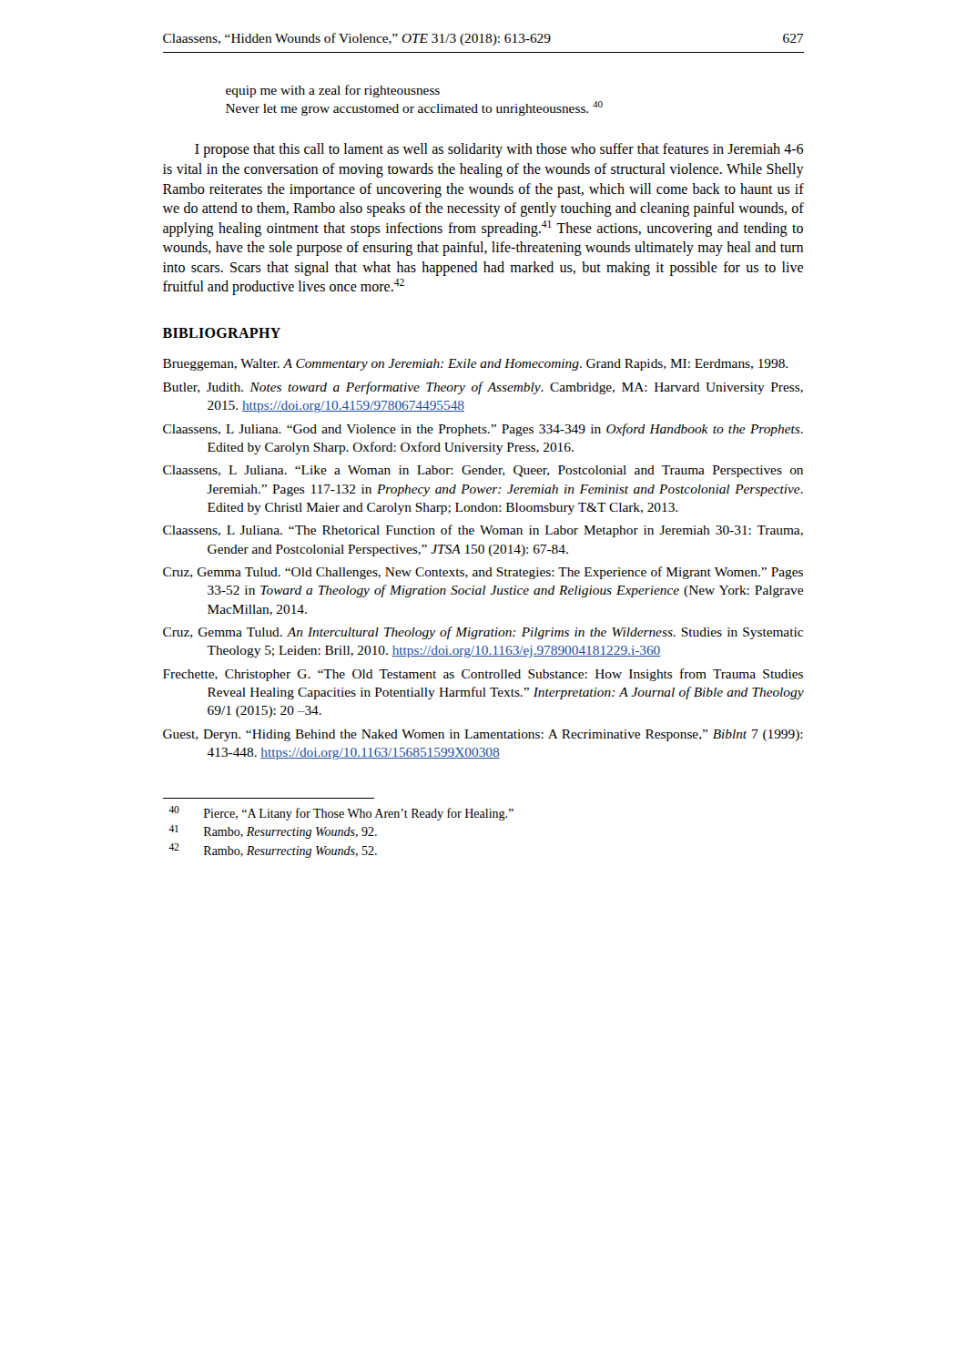Claassens, “Hidden Wounds of Violence,” OTE 31/3 (2018): 613-629 627
equip me with a zeal for righteousness
Never let me grow accustomed or acclimated to unrighteousness. 40
I propose that this call to lament as well as solidarity with those who suffer that features in Jeremiah 4-6 is vital in the conversation of moving towards the healing of the wounds of structural violence. While Shelly Rambo reiterates the importance of uncovering the wounds of the past, which will come back to haunt us if we do attend to them, Rambo also speaks of the necessity of gently touching and cleaning painful wounds, of applying healing ointment that stops infections from spreading.41 These actions, uncovering and tending to wounds, have the sole purpose of ensuring that painful, life-threatening wounds ultimately may heal and turn into scars. Scars that signal that what has happened had marked us, but making it possible for us to live fruitful and productive lives once more.42
BIBLIOGRAPHY
Brueggeman, Walter. A Commentary on Jeremiah: Exile and Homecoming. Grand Rapids, MI: Eerdmans, 1998.
Butler, Judith. Notes toward a Performative Theory of Assembly. Cambridge, MA: Harvard University Press, 2015. https://doi.org/10.4159/9780674495548
Claassens, L Juliana. “God and Violence in the Prophets.” Pages 334-349 in Oxford Handbook to the Prophets. Edited by Carolyn Sharp. Oxford: Oxford University Press, 2016.
Claassens, L Juliana. “Like a Woman in Labor: Gender, Queer, Postcolonial and Trauma Perspectives on Jeremiah.” Pages 117-132 in Prophecy and Power: Jeremiah in Feminist and Postcolonial Perspective. Edited by Christl Maier and Carolyn Sharp; London: Bloomsbury T&T Clark, 2013.
Claassens, L Juliana. “The Rhetorical Function of the Woman in Labor Metaphor in Jeremiah 30-31: Trauma, Gender and Postcolonial Perspectives,” JTSA 150 (2014): 67-84.
Cruz, Gemma Tulud. “Old Challenges, New Contexts, and Strategies: The Experience of Migrant Women.” Pages 33-52 in Toward a Theology of Migration Social Justice and Religious Experience (New York: Palgrave MacMillan, 2014.
Cruz, Gemma Tulud. An Intercultural Theology of Migration: Pilgrims in the Wilderness. Studies in Systematic Theology 5; Leiden: Brill, 2010. https://doi.org/10.1163/ej.9789004181229.i-360
Frechette, Christopher G. “The Old Testament as Controlled Substance: How Insights from Trauma Studies Reveal Healing Capacities in Potentially Harmful Texts.” Interpretation: A Journal of Bible and Theology 69/1 (2015): 20 –34.
Guest, Deryn. “Hiding Behind the Naked Women in Lamentations: A Recriminative Response,” Biblnt 7 (1999): 413-448. https://doi.org/10.1163/156851599X00308
Pierce, “A Litany for Those Who Aren’t Ready for Healing.”
Rambo, Resurrecting Wounds, 92.
Rambo, Resurrecting Wounds, 52.